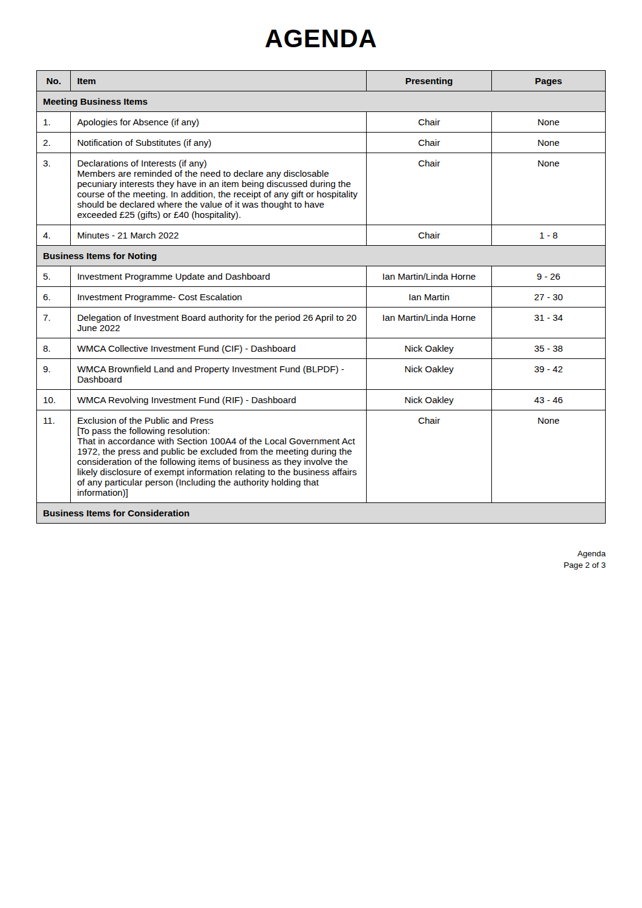AGENDA
| No. | Item | Presenting | Pages |
| --- | --- | --- | --- |
| Meeting Business Items |
| 1. | Apologies for Absence (if any) | Chair | None |
| 2. | Notification of Substitutes (if any) | Chair | None |
| 3. | Declarations of Interests (if any) Members are reminded of the need to declare any disclosable pecuniary interests they have in an item being discussed during the course of the meeting. In addition, the receipt of any gift or hospitality should be declared where the value of it was thought to have exceeded £25 (gifts) or £40 (hospitality). | Chair | None |
| 4. | Minutes - 21 March 2022 | Chair | 1 - 8 |
| Business Items for Noting |
| 5. | Investment Programme Update and Dashboard | Ian Martin/Linda Horne | 9 - 26 |
| 6. | Investment Programme- Cost Escalation | Ian Martin | 27 - 30 |
| 7. | Delegation of Investment Board authority for the period 26 April to 20 June 2022 | Ian Martin/Linda Horne | 31 - 34 |
| 8. | WMCA Collective Investment Fund (CIF) - Dashboard | Nick Oakley | 35 - 38 |
| 9. | WMCA Brownfield Land and Property Investment Fund (BLPDF) - Dashboard | Nick Oakley | 39 - 42 |
| 10. | WMCA Revolving Investment Fund (RIF) - Dashboard | Nick Oakley | 43 - 46 |
| 11. | Exclusion of the Public and Press [To pass the following resolution: That in accordance with Section 100A4 of the Local Government Act 1972, the press and public be excluded from the meeting during the consideration of the following items of business as they involve the likely disclosure of exempt information relating to the business affairs of any particular person (Including the authority holding that information)] | Chair | None |
| Business Items for Consideration |
Agenda
Page 2 of 3